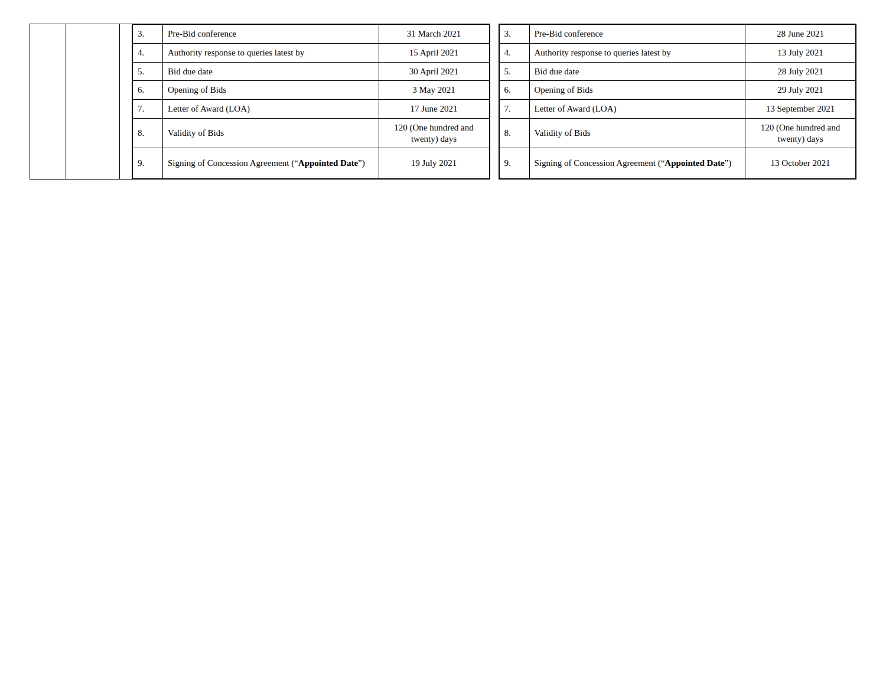| | | | / 3. / Pre-Bid conference / 31 March 2021 / / 4. / Authority response to queries latest by / 15 April 2021 / / 5. / Bid due date / 30 April 2021 / / 6. / Opening of Bids / 3 May 2021 / / 7. / Letter of Award (LOA) / 17 June 2021 / / 8. / Validity of Bids / 120 (One hundred and twenty) days / / 9. / Signing of Concession Agreement (“ Appointed Date ”) / 19 July 2021 / | | / 3. / Pre-Bid conference / 28 June 2021 / / 4. / Authority response to queries latest by / 13 July 2021 / / 5. / Bid due date / 28 July 2021 / / 6. / Opening of Bids / 29 July 2021 / / 7. / Letter of Award (LOA) / 13 September 2021 / / 8. / Validity of Bids / 120 (One hundred and twenty) days / / 9. / Signing of Concession Agreement (“ Appointed Date ”) / 13 October 2021 / |